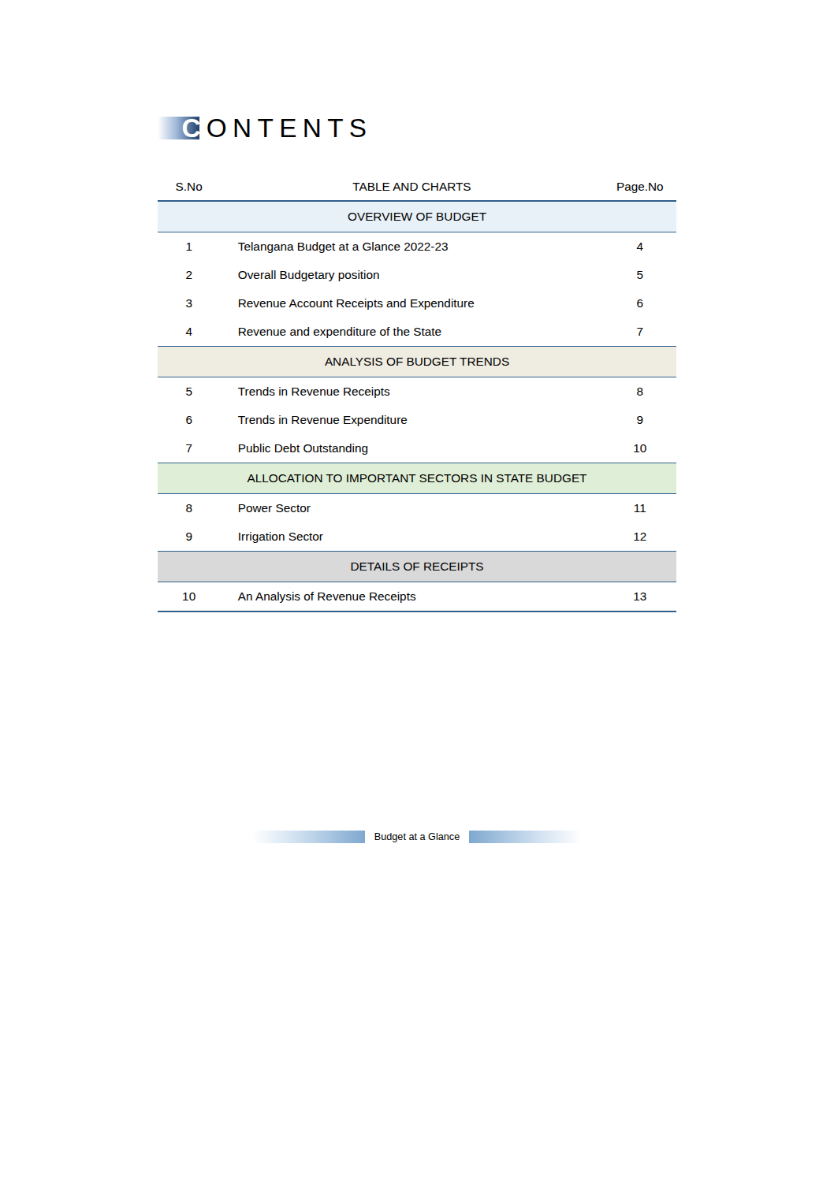CONTENTS
| S.No | TABLE AND CHARTS | Page.No |
| --- | --- | --- |
| OVERVIEW OF BUDGET |
| 1 | Telangana Budget at a Glance 2022-23 | 4 |
| 2 | Overall Budgetary position | 5 |
| 3 | Revenue Account Receipts and Expenditure | 6 |
| 4 | Revenue and expenditure of the State | 7 |
| ANALYSIS OF BUDGET TRENDS |
| 5 | Trends in Revenue Receipts | 8 |
| 6 | Trends in Revenue Expenditure | 9 |
| 7 | Public Debt Outstanding | 10 |
| ALLOCATION TO IMPORTANT SECTORS IN STATE BUDGET |
| 8 | Power Sector | 11 |
| 9 | Irrigation Sector | 12 |
| DETAILS OF RECEIPTS |
| 10 | An Analysis of Revenue Receipts | 13 |
Budget at a Glance